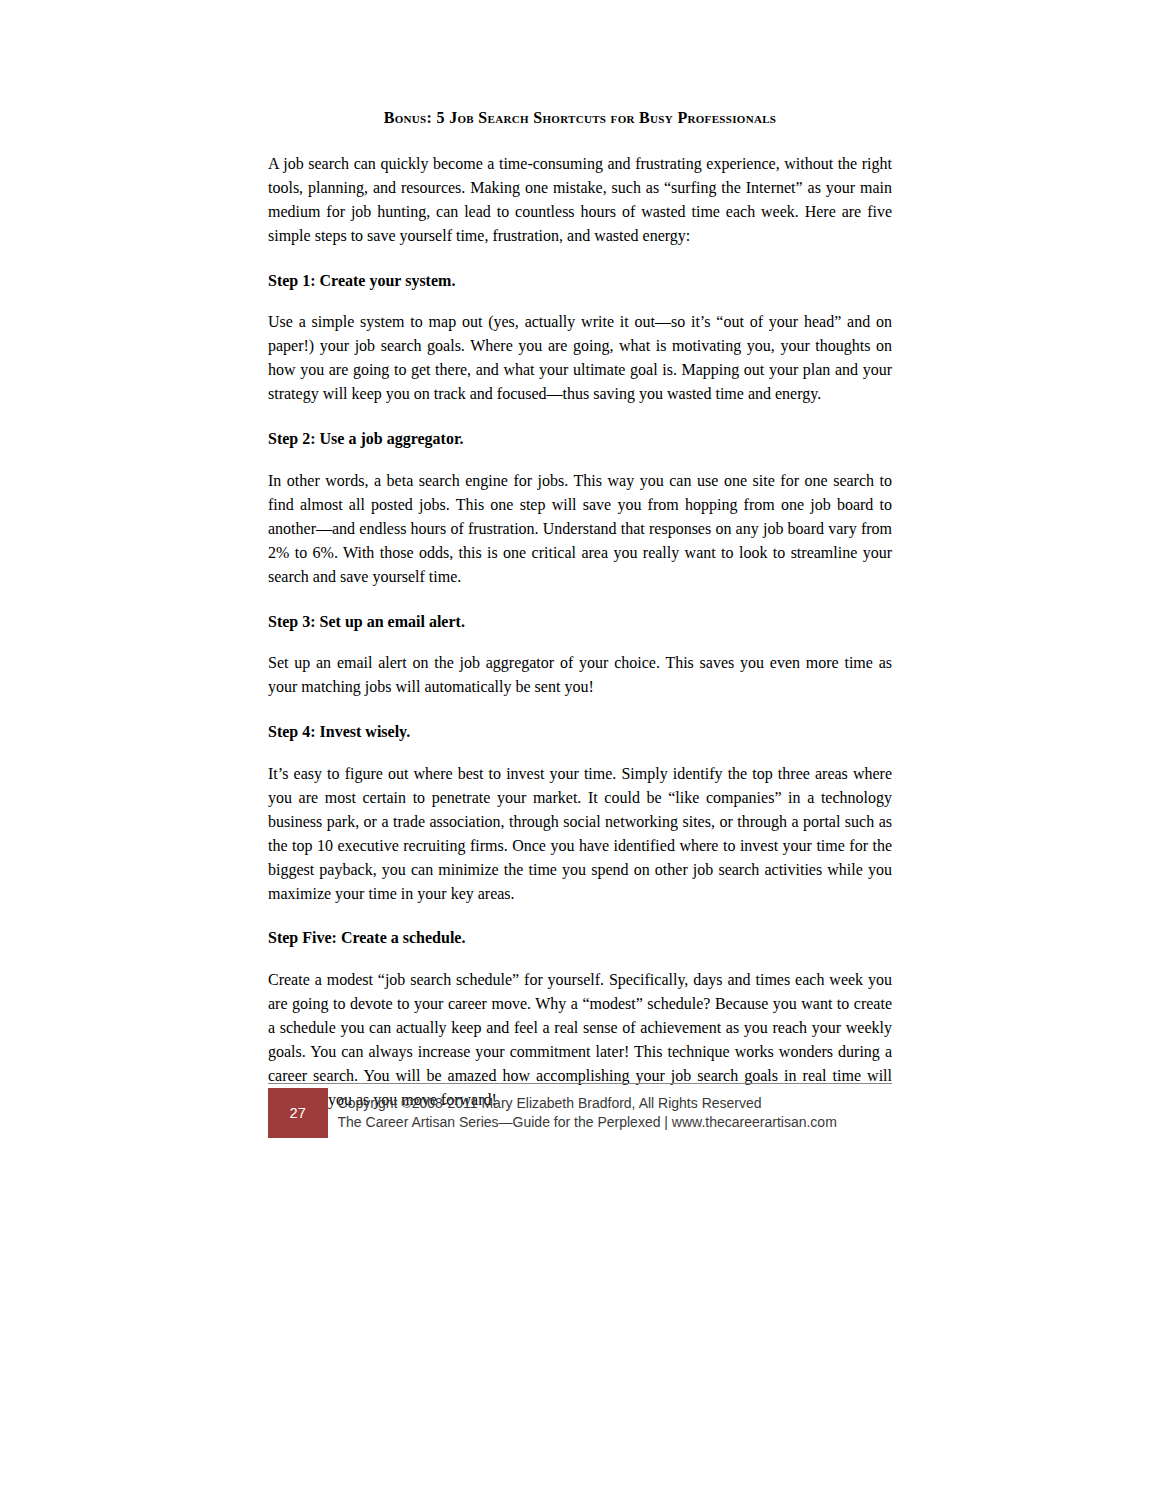Bonus: 5 Job Search Shortcuts for Busy Professionals
A job search can quickly become a time-consuming and frustrating experience, without the right tools, planning, and resources. Making one mistake, such as “surfing the Internet” as your main medium for job hunting, can lead to countless hours of wasted time each week. Here are five simple steps to save yourself time, frustration, and wasted energy:
Step 1: Create your system.
Use a simple system to map out (yes, actually write it out—so it’s “out of your head” and on paper!) your job search goals. Where you are going, what is motivating you, your thoughts on how you are going to get there, and what your ultimate goal is. Mapping out your plan and your strategy will keep you on track and focused—thus saving you wasted time and energy.
Step 2: Use a job aggregator.
In other words, a beta search engine for jobs. This way you can use one site for one search to find almost all posted jobs. This one step will save you from hopping from one job board to another—and endless hours of frustration. Understand that responses on any job board vary from 2% to 6%. With those odds, this is one critical area you really want to look to streamline your search and save yourself time.
Step 3: Set up an email alert.
Set up an email alert on the job aggregator of your choice. This saves you even more time as your matching jobs will automatically be sent you!
Step 4: Invest wisely.
It’s easy to figure out where best to invest your time. Simply identify the top three areas where you are most certain to penetrate your market. It could be “like companies” in a technology business park, or a trade association, through social networking sites, or through a portal such as the top 10 executive recruiting firms. Once you have identified where to invest your time for the biggest payback, you can minimize the time you spend on other job search activities while you maximize your time in your key areas.
Step Five: Create a schedule.
Create a modest “job search schedule” for yourself. Specifically, days and times each week you are going to devote to your career move. Why a “modest” schedule? Because you want to create a schedule you can actually keep and feel a real sense of achievement as you reach your weekly goals. You can always increase your commitment later! This technique works wonders during a career search. You will be amazed how accomplishing your job search goals in real time will motivate you as you move forward!
27
Copyright ©2008-2011 Mary Elizabeth Bradford, All Rights Reserved The Career Artisan Series—Guide for the Perplexed | www.thecareerartisan.com